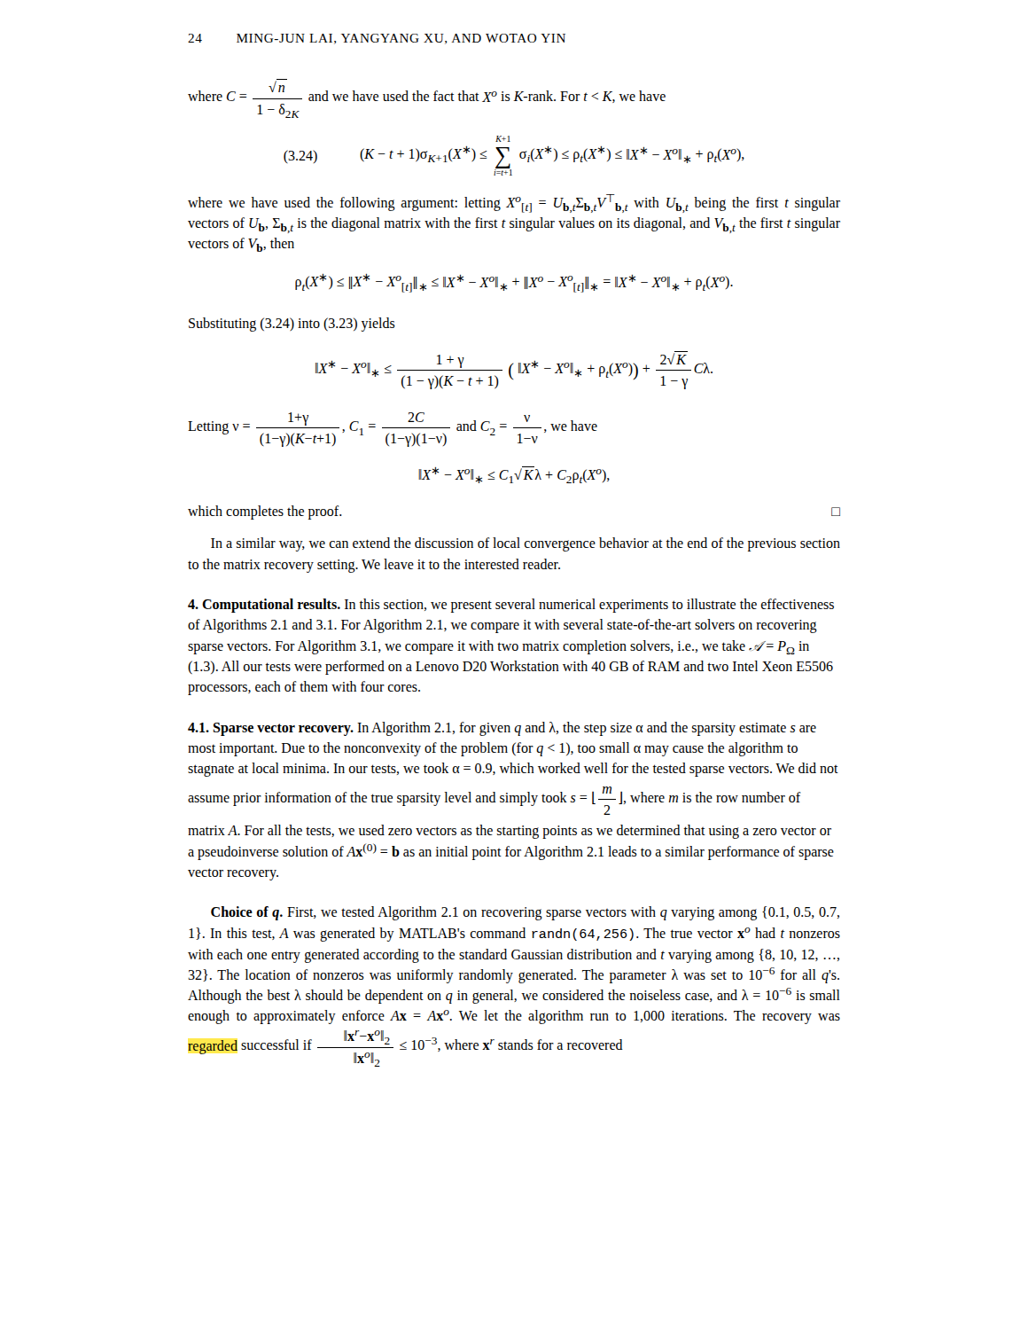24 MING-JUN LAI, YANGYANG XU, AND WOTAO YIN
where C = √n 1 − δ2K and we have used the fact that Xo is K-rank. For t < K, we have
(3.24) (K − t + 1)σK+1(X∗) ≤ K+1∑i=t+1 σi(X∗) ≤ ρt(X∗) ≤ ‖X∗ − Xo‖∗ + ρt(Xo),
where we have used the following argument: letting Xo[t] = Ub,tΣb,tV⊤b,t with Ub,t being the first t singular vectors of Ub, Σb,t is the diagonal matrix with the first t singular values on its diagonal, and Vb,t the first t singular vectors of Vb, then
ρt(X∗) ≤ ‖X∗ − Xo[t]‖∗ ≤ ‖X∗ − Xo‖∗ + ‖Xo − Xo[t]‖∗ = ‖X∗ − Xo‖∗ + ρt(Xo).
Substituting (3.24) into (3.23) yields
‖X∗ − Xo‖∗ ≤ 1 + γ(1 − γ)(K − t + 1) ( ‖X∗ − Xo‖∗ + ρt(Xo)) + 2√K 1 − γ Cλ.
Letting ν = 1+γ(1−γ)(K−t+1), C1 = 2C(1−γ)(1−ν) and C2 = ν 1−ν, we have
‖X∗ − Xo‖∗ ≤ C1√Kλ + C2ρt(Xo),
which completes the proof. □
In a similar way, we can extend the discussion of local convergence behavior at the end of the previous section to the matrix recovery setting. We leave it to the interested reader.
4. Computational results.
In this section, we present several numerical experiments to illustrate the effectiveness of Algorithms 2.1 and 3.1. For Algorithm 2.1, we compare it with several state-of-the-art solvers on recovering sparse vectors. For Algorithm 3.1, we compare it with two matrix completion solvers, i.e., we take 𝒜 = PΩ in (1.3). All our tests were performed on a Lenovo D20 Workstation with 40 GB of RAM and two Intel Xeon E5506 processors, each of them with four cores.
4.1. Sparse vector recovery.
In Algorithm 2.1, for given q and λ, the step size α and the sparsity estimate s are most important. Due to the nonconvexity of the problem (for q < 1), too small α may cause the algorithm to stagnate at local minima. In our tests, we took α = 0.9, which worked well for the tested sparse vectors. We did not assume prior information of the true sparsity level and simply took s = ⌊m 2⌋, where m is the row number of matrix A. For all the tests, we used zero vectors as the starting points as we determined that using a zero vector or a pseudoinverse solution of Ax(0) = b as an initial point for Algorithm 2.1 leads to a similar performance of sparse vector recovery.
Choice of q. First, we tested Algorithm 2.1 on recovering sparse vectors with q varying among {0.1, 0.5, 0.7, 1}. In this test, A was generated by MATLAB's command randn(64,256). The true vector xo had t nonzeros with each one entry generated according to the standard Gaussian distribution and t varying among {8, 10, 12, …, 32}. The location of nonzeros was uniformly randomly generated. The parameter λ was set to 10−6 for all q's. Although the best λ should be dependent on q in general, we considered the noiseless case, and λ = 10−6 is small enough to approximately enforce Ax = Axo. We let the algorithm run to 1,000 iterations. The recovery was regarded successful if ‖xr−xo‖2‖xo‖2 ≤ 10−3, where xr stands for a recovered